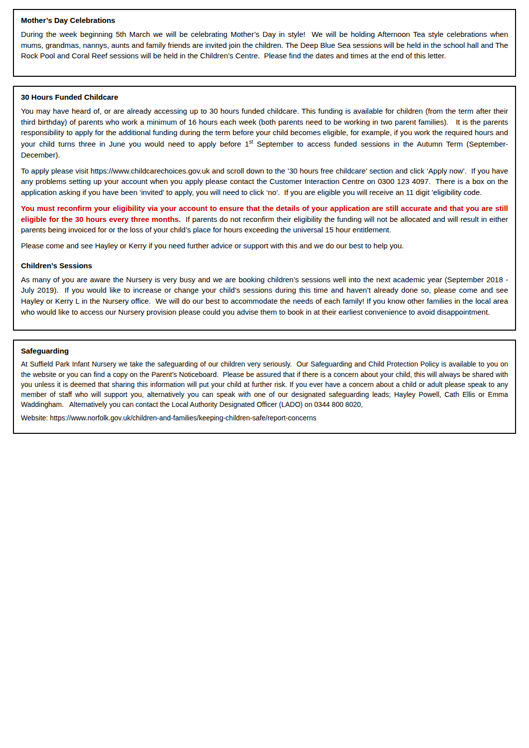Mother’s Day Celebrations
During the week beginning 5th March we will be celebrating Mother’s Day in style! We will be holding Afternoon Tea style celebrations when mums, grandmas, nannys, aunts and family friends are invited join the children. The Deep Blue Sea sessions will be held in the school hall and The Rock Pool and Coral Reef sessions will be held in the Children’s Centre. Please find the dates and times at the end of this letter.
30 Hours Funded Childcare
You may have heard of, or are already accessing up to 30 hours funded childcare. This funding is available for children (from the term after their third birthday) of parents who work a minimum of 16 hours each week (both parents need to be working in two parent families). It is the parents responsibility to apply for the additional funding during the term before your child becomes eligible, for example, if you work the required hours and your child turns three in June you would need to apply before 1st September to access funded sessions in the Autumn Term (September-December).
To apply please visit https://www.childcarechoices.gov.uk and scroll down to the ’30 hours free childcare’ section and click ‘Apply now’. If you have any problems setting up your account when you apply please contact the Customer Interaction Centre on 0300 123 4097. There is a box on the application asking if you have been ‘invited’ to apply, you will need to click ‘no’. If you are eligible you will receive an 11 digit ’eligibility code.
You must reconfirm your eligibility via your account to ensure that the details of your application are still accurate and that you are still eligible for the 30 hours every three months. If parents do not reconfirm their eligibility the funding will not be allocated and will result in either parents being invoiced for or the loss of your child’s place for hours exceeding the universal 15 hour entitlement.
Please come and see Hayley or Kerry if you need further advice or support with this and we do our best to help you.
Children’s Sessions
As many of you are aware the Nursery is very busy and we are booking children’s sessions well into the next academic year (September 2018 - July 2019). If you would like to increase or change your child’s sessions during this time and haven’t already done so, please come and see Hayley or Kerry L in the Nursery office. We will do our best to accommodate the needs of each family! If you know other families in the local area who would like to access our Nursery provision please could you advise them to book in at their earliest convenience to avoid disappointment.
Safeguarding
At Suffield Park Infant Nursery we take the safeguarding of our children very seriously. Our Safeguarding and Child Protection Policy is available to you on the website or you can find a copy on the Parent’s Noticeboard. Please be assured that if there is a concern about your child, this will always be shared with you unless it is deemed that sharing this information will put your child at further risk. If you ever have a concern about a child or adult please speak to any member of staff who will support you, alternatively you can speak with one of our designated safeguarding leads; Hayley Powell, Cath Ellis or Emma Waddingham. Alternatively you can contact the Local Authority Designated Officer (LADO) on 0344 800 8020,
Website: https://www.norfolk.gov.uk/children-and-families/keeping-children-safe/report-concerns